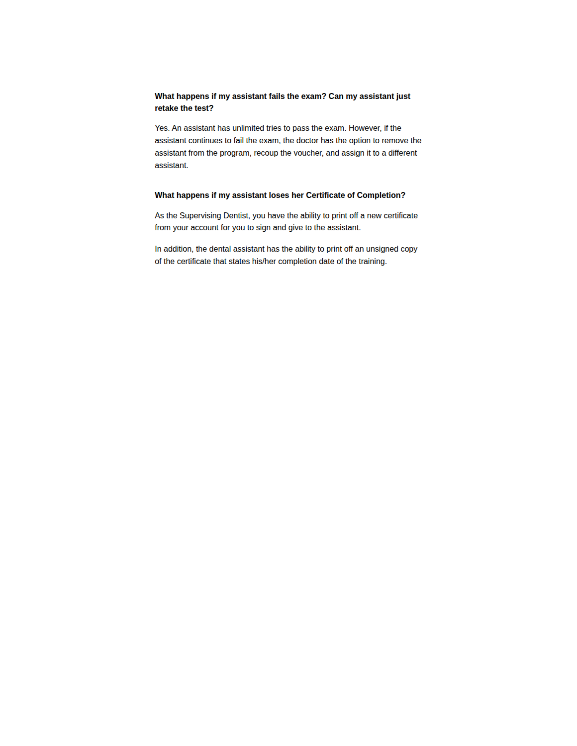What happens if my assistant fails the exam? Can my assistant just retake the test?
Yes. An assistant has unlimited tries to pass the exam. However, if the assistant continues to fail the exam, the doctor has the option to remove the assistant from the program, recoup the voucher, and assign it to a different assistant.
What happens if my assistant loses her Certificate of Completion?
As the Supervising Dentist, you have the ability to print off a new certificate from your account for you to sign and give to the assistant.
In addition, the dental assistant has the ability to print off an unsigned copy of the certificate that states his/her completion date of the training.